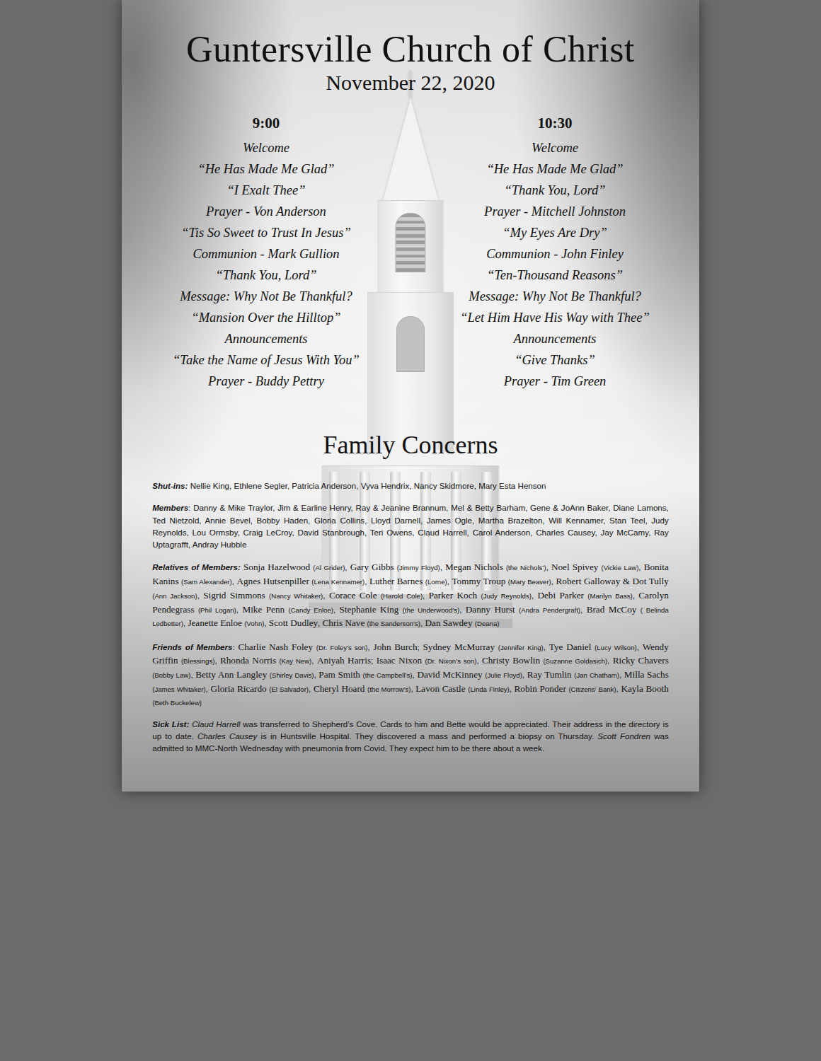Guntersville Church of Christ
November 22, 2020
9:00
Welcome
“He Has Made Me Glad”
“I Exalt Thee”
Prayer - Von Anderson
“Tis So Sweet to Trust In Jesus”
Communion - Mark Gullion
“Thank You, Lord”
Message: Why Not Be Thankful?
“Mansion Over the Hilltop”
Announcements
“Take the Name of Jesus With You”
Prayer - Buddy Pettry
10:30
Welcome
“He Has Made Me Glad”
“Thank You, Lord”
Prayer - Mitchell Johnston
“My Eyes Are Dry”
Communion - John Finley
“Ten-Thousand Reasons”
Message: Why Not Be Thankful?
“Let Him Have His Way with Thee”
Announcements
“Give Thanks”
Prayer - Tim Green
Family Concerns
Shut-ins: Nellie King, Ethlene Segler, Patricia Anderson, Vyva Hendrix, Nancy Skidmore, Mary Esta Henson
Members: Danny & Mike Traylor, Jim & Earline Henry, Ray & Jeanine Brannum, Mel & Betty Barham, Gene & JoAnn Baker, Diane Lamons, Ted Nietzold, Annie Bevel, Bobby Haden, Gloria Collins, Lloyd Darnell, James Ogle, Martha Brazelton, Will Kennamer, Stan Teel, Judy Reynolds, Lou Ormsby, Craig LeCroy, David Stanbrough, Teri Owens, Claud Harrell, Carol Anderson, Charles Causey, Jay McCamy, Ray Uptagrafft, Andray Hubble
Relatives of Members: Sonja Hazelwood (Al Grider), Gary Gibbs (Jimmy Floyd), Megan Nichols (the Nichols’), Noel Spivey (Vickie Law), Bonita Kanins (Sam Alexander), Agnes Hutsenpiller (Lena Kennamer), Luther Barnes (Lorne), Tommy Troup (Mary Beaver), Robert Galloway & Dot Tully (Ann Jackson), Sigrid Simmons (Nancy Whitaker), Corace Cole (Harold Cole), Parker Koch (Judy Reynolds), Debi Parker (Marilyn Bass), Carolyn Pendegrass (Phil Logan), Mike Penn (Candy Enloe), Stephanie King (the Underwood’s), Danny Hurst (Andra Pendergraft), Brad McCoy ( Belinda Ledbetter), Jeanette Enloe (Vohn), Scott Dudley, Chris Nave (the Sanderson’s), Dan Sawdey (Deana)
Friends of Members: Charlie Nash Foley (Dr. Foley’s son), John Burch; Sydney McMurray (Jennifer King), Tye Daniel (Lucy Wilson), Wendy Griffin (Blessings), Rhonda Norris (Kay New), Aniyah Harris; Isaac Nixon (Dr. Nixon’s son), Christy Bowlin (Suzanne Goldasich), Ricky Chavers (Bobby Law), Betty Ann Langley (Shirley Davis), Pam Smith (the Campbell’s), David McKinney (Julie Floyd), Ray Tumlin (Jan Chatham), Milla Sachs (James Whitaker), Gloria Ricardo (El Salvador), Cheryl Hoard (the Morrow’s), Lavon Castle (Linda Finley), Robin Ponder (Citizens’ Bank), Kayla Booth (Beth Buckelew)
Sick List: Claud Harrell was transferred to Shepherd’s Cove. Cards to him and Bette would be appreciated. Their address in the directory is up to date. Charles Causey is in Huntsville Hospital. They discovered a mass and performed a biopsy on Thursday. Scott Fondren was admitted to MMC-North Wednesday with pneumonia from Covid. They expect him to be there about a week.